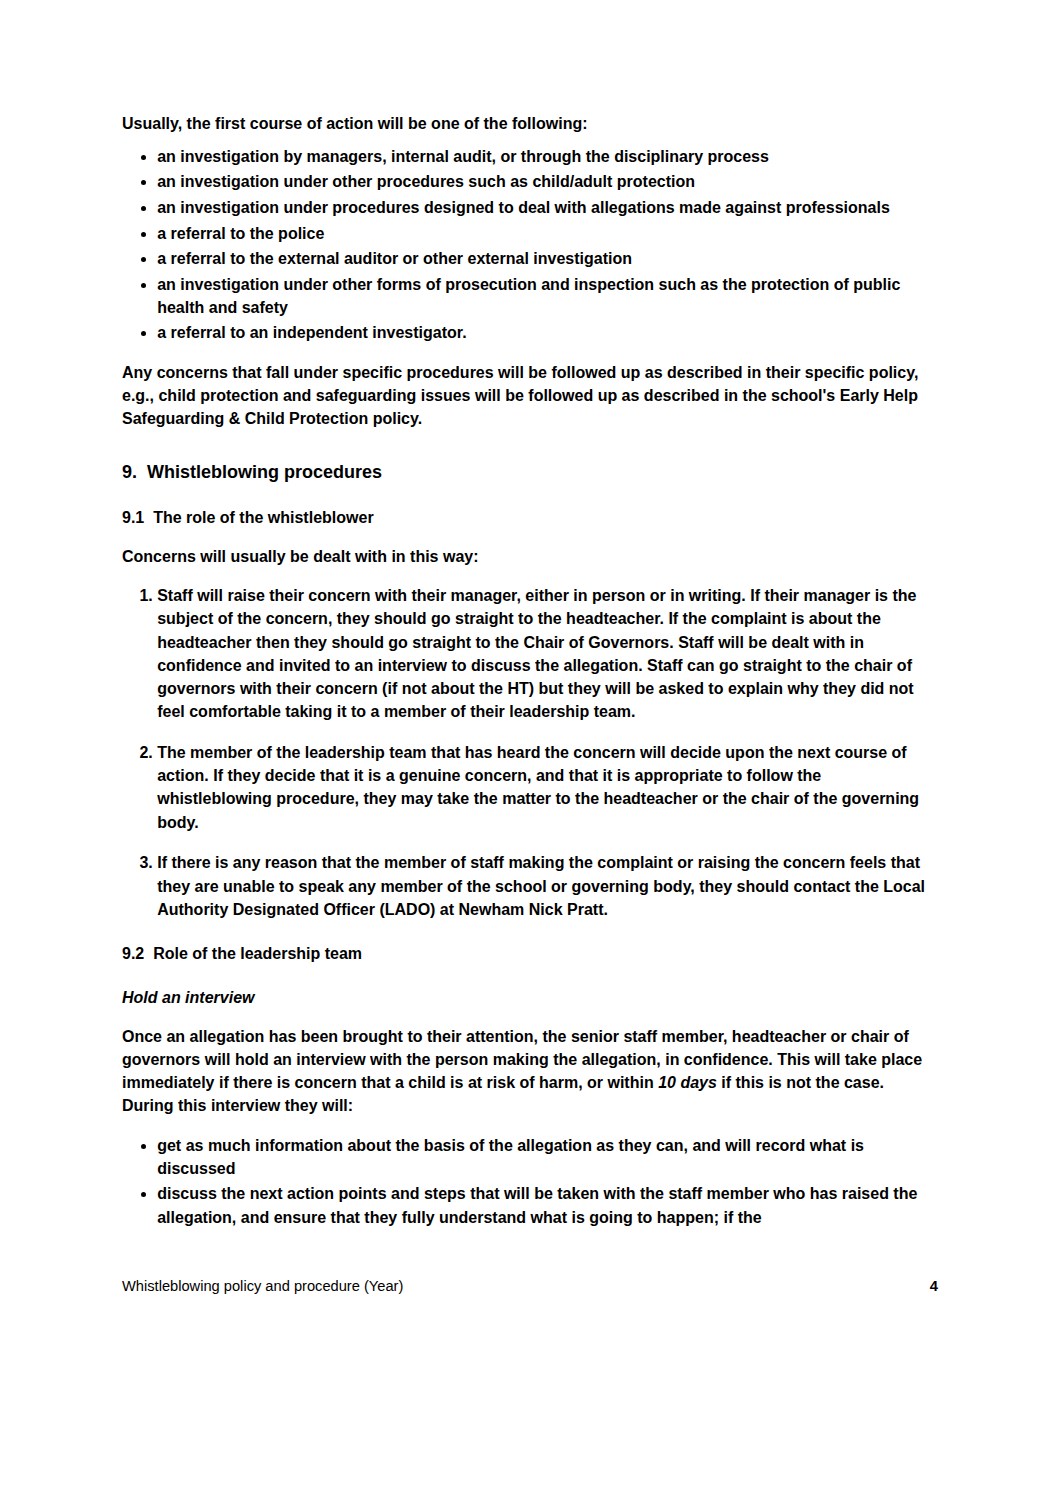Usually, the first course of action will be one of the following:
an investigation by managers, internal audit, or through the disciplinary process
an investigation under other procedures such as child/adult protection
an investigation under procedures designed to deal with allegations made against professionals
a referral to the police
a referral to the external auditor or other external investigation
an investigation under other forms of prosecution and inspection such as the protection of public health and safety
a referral to an independent investigator.
Any concerns that fall under specific procedures will be followed up as described in their specific policy, e.g., child protection and safeguarding issues will be followed up as described in the school's Early Help Safeguarding & Child Protection policy.
9. Whistleblowing procedures
9.1 The role of the whistleblower
Concerns will usually be dealt with in this way:
Staff will raise their concern with their manager, either in person or in writing. If their manager is the subject of the concern, they should go straight to the headteacher. If the complaint is about the headteacher then they should go straight to the Chair of Governors. Staff will be dealt with in confidence and invited to an interview to discuss the allegation. Staff can go straight to the chair of governors with their concern (if not about the HT) but they will be asked to explain why they did not feel comfortable taking it to a member of their leadership team.
The member of the leadership team that has heard the concern will decide upon the next course of action. If they decide that it is a genuine concern, and that it is appropriate to follow the whistleblowing procedure, they may take the matter to the headteacher or the chair of the governing body.
If there is any reason that the member of staff making the complaint or raising the concern feels that they are unable to speak any member of the school or governing body, they should contact the Local Authority Designated Officer (LADO) at Newham Nick Pratt.
9.2 Role of the leadership team
Hold an interview
Once an allegation has been brought to their attention, the senior staff member, headteacher or chair of governors will hold an interview with the person making the allegation, in confidence. This will take place immediately if there is concern that a child is at risk of harm, or within 10 days if this is not the case. During this interview they will:
get as much information about the basis of the allegation as they can, and will record what is discussed
discuss the next action points and steps that will be taken with the staff member who has raised the allegation, and ensure that they fully understand what is going to happen; if the
Whistleblowing policy and procedure (Year) 4